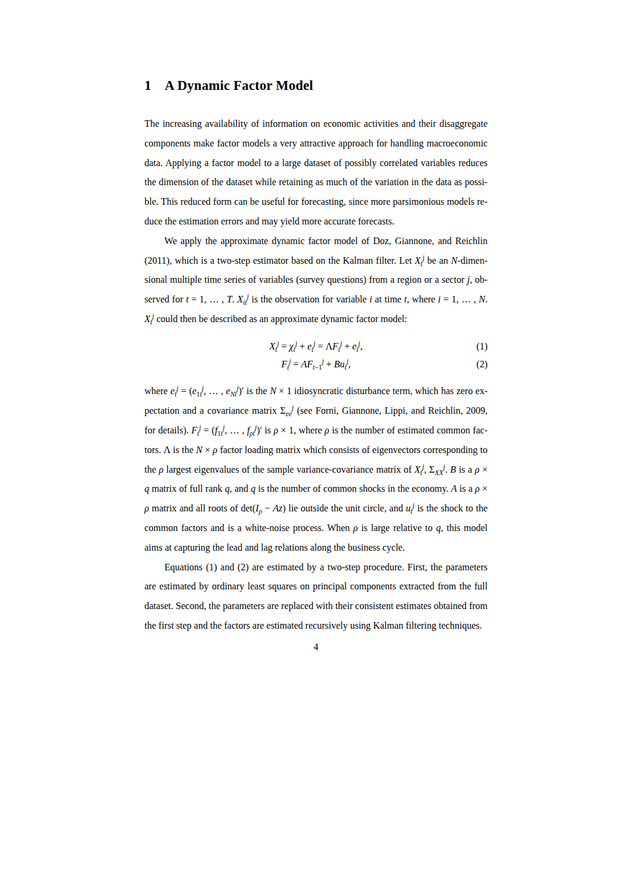1 A Dynamic Factor Model
The increasing availability of information on economic activities and their disaggregate components make factor models a very attractive approach for handling macroeconomic data. Applying a factor model to a large dataset of possibly correlated variables reduces the dimension of the dataset while retaining as much of the variation in the data as possible. This reduced form can be useful for forecasting, since more parsimonious models reduce the estimation errors and may yield more accurate forecasts.
We apply the approximate dynamic factor model of Doz, Giannone, and Reichlin (2011), which is a two-step estimator based on the Kalman filter. Let Xtj be an N-dimensional multiple time series of variables (survey questions) from a region or a sector j, observed for t = 1, … , T. Xitj is the observation for variable i at time t, where i = 1, … , N. Xtj could then be described as an approximate dynamic factor model:
Xtj = χtj + etj = ΛFtj + etj, (1)
Ftj = AFt−1j + Butj, (2)
where etj = (e1tj, … , eNtj)′ is the N × 1 idiosyncratic disturbance term, which has zero expectation and a covariance matrix Σeej (see Forni, Giannone, Lippi, and Reichlin, 2009, for details). Ftj = (f1tj, … , fρtj)′ is ρ × 1, where ρ is the number of estimated common factors. Λ is the N × ρ factor loading matrix which consists of eigenvectors corresponding to the ρ largest eigenvalues of the sample variance-covariance matrix of Xtj, ΣXXj. B is a ρ × q matrix of full rank q, and q is the number of common shocks in the economy. A is a ρ × ρ matrix and all roots of det(Iρ − Az) lie outside the unit circle, and utj is the shock to the common factors and is a white-noise process. When ρ is large relative to q, this model aims at capturing the lead and lag relations along the business cycle.
Equations (1) and (2) are estimated by a two-step procedure. First, the parameters are estimated by ordinary least squares on principal components extracted from the full dataset. Second, the parameters are replaced with their consistent estimates obtained from the first step and the factors are estimated recursively using Kalman filtering techniques.
4